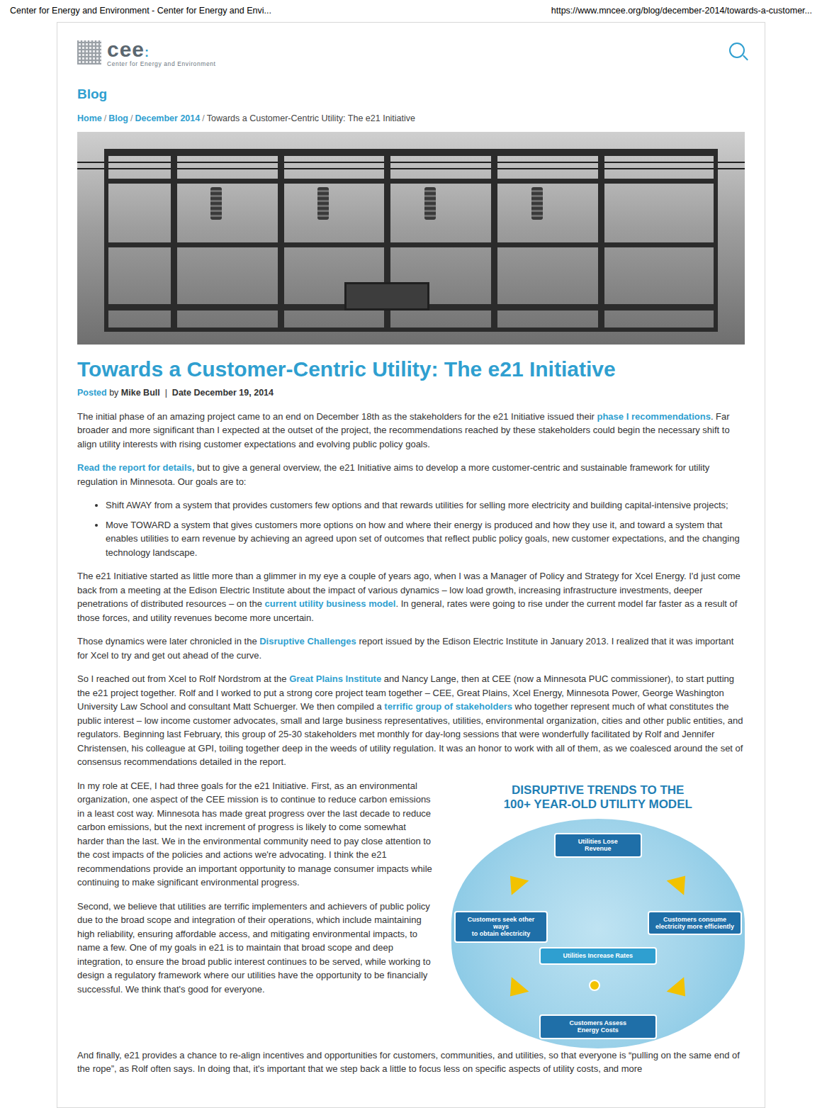Center for Energy and Environment - Center for Energy and Envi...
https://www.mncee.org/blog/december-2014/towards-a-customer...
cee:
Center for Energy and Environment
Blog
Home/Blog/December 2014/Towards a Customer-Centric Utility: The e21 Initiative
Towards a Customer-Centric Utility: The e21 Initiative
Posted by Mike Bull | Date December 19, 2014
The initial phase of an amazing project came to an end on December 18th as the stakeholders for the e21 Initiative issued their phase I recommendations. Far broader and more significant than I expected at the outset of the project, the recommendations reached by these stakeholders could begin the necessary shift to align utility interests with rising customer expectations and evolving public policy goals.
Read the report for details, but to give a general overview, the e21 Initiative aims to develop a more customer-centric and sustainable framework for utility regulation in Minnesota. Our goals are to:
Shift AWAY from a system that provides customers few options and that rewards utilities for selling more electricity and building capital-intensive projects;
Move TOWARD a system that gives customers more options on how and where their energy is produced and how they use it, and toward a system that enables utilities to earn revenue by achieving an agreed upon set of outcomes that reflect public policy goals, new customer expectations, and the changing technology landscape.
The e21 Initiative started as little more than a glimmer in my eye a couple of years ago, when I was a Manager of Policy and Strategy for Xcel Energy. I'd just come back from a meeting at the Edison Electric Institute about the impact of various dynamics – low load growth, increasing infrastructure investments, deeper penetrations of distributed resources – on the current utility business model. In general, rates were going to rise under the current model far faster as a result of those forces, and utility revenues become more uncertain.
Those dynamics were later chronicled in the Disruptive Challenges report issued by the Edison Electric Institute in January 2013. I realized that it was important for Xcel to try and get out ahead of the curve.
So I reached out from Xcel to Rolf Nordstrom at the Great Plains Institute and Nancy Lange, then at CEE (now a Minnesota PUC commissioner), to start putting the e21 project together. Rolf and I worked to put a strong core project team together – CEE, Great Plains, Xcel Energy, Minnesota Power, George Washington University Law School and consultant Matt Schuerger. We then compiled a terrific group of stakeholders who together represent much of what constitutes the public interest – low income customer advocates, small and large business representatives, utilities, environmental organization, cities and other public entities, and regulators. Beginning last February, this group of 25-30 stakeholders met monthly for day-long sessions that were wonderfully facilitated by Rolf and Jennifer Christensen, his colleague at GPI, toiling together deep in the weeds of utility regulation. It was an honor to work with all of them, as we coalesced around the set of consensus recommendations detailed in the report.
In my role at CEE, I had three goals for the e21 Initiative. First, as an environmental organization, one aspect of the CEE mission is to continue to reduce carbon emissions in a least cost way. Minnesota has made great progress over the last decade to reduce carbon emissions, but the next increment of progress is likely to come somewhat harder than the last. We in the environmental community need to pay close attention to the cost impacts of the policies and actions we're advocating. I think the e21 recommendations provide an important opportunity to manage consumer impacts while continuing to make significant environmental progress.
Second, we believe that utilities are terrific implementers and achievers of public policy due to the broad scope and integration of their operations, which include maintaining high reliability, ensuring affordable access, and mitigating environmental impacts, to name a few. One of my goals in e21 is to maintain that broad scope and deep integration, to ensure the broad public interest continues to be served, while working to design a regulatory framework where our utilities have the opportunity to be financially successful. We think that's good for everyone.
DISRUPTIVE TRENDS TO THE
100+ YEAR-OLD UTILITY MODEL
Utilities Lose
Revenue
Customers seek other ways
to obtain electricity
Customers consume
electricity more efficiently
Utilities Increase Rates
Customers Assess
Energy Costs
And finally, e21 provides a chance to re-align incentives and opportunities for customers, communities, and utilities, so that everyone is “pulling on the same end of the rope”, as Rolf often says. In doing that, it's important that we step back a little to focus less on specific aspects of utility costs, and more